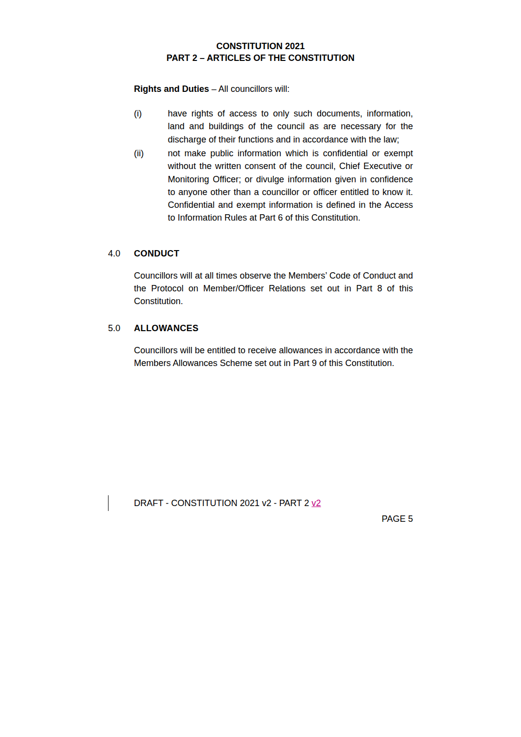CONSTITUTION 2021
PART 2 – ARTICLES OF THE CONSTITUTION
Rights and Duties – All councillors will:
(i) have rights of access to only such documents, information, land and buildings of the council as are necessary for the discharge of their functions and in accordance with the law;
(ii) not make public information which is confidential or exempt without the written consent of the council, Chief Executive or Monitoring Officer; or divulge information given in confidence to anyone other than a councillor or officer entitled to know it. Confidential and exempt information is defined in the Access to Information Rules at Part 6 of this Constitution.
4.0
CONDUCT
Councillors will at all times observe the Members’ Code of Conduct and the Protocol on Member/Officer Relations set out in Part 8 of this Constitution.
5.0
ALLOWANCES
Councillors will be entitled to receive allowances in accordance with the Members Allowances Scheme set out in Part 9 of this Constitution.
DRAFT - CONSTITUTION 2021 v2 - PART 2 v2
PAGE 5